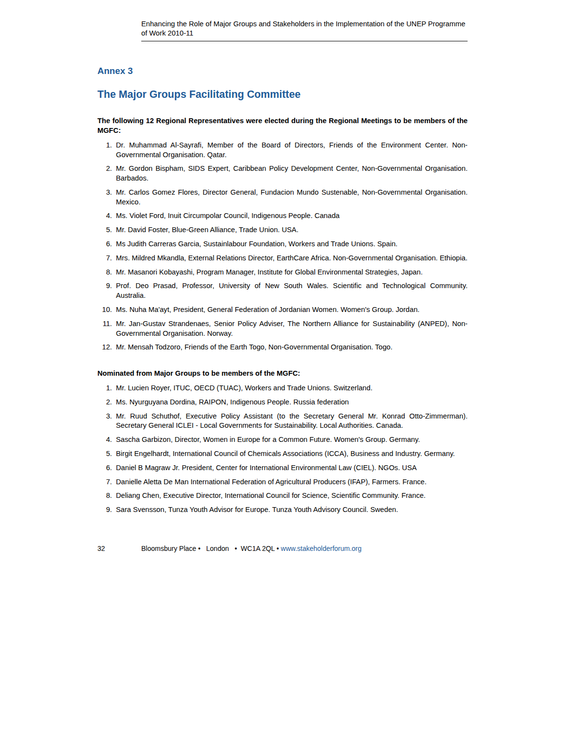Enhancing the Role of Major Groups and Stakeholders in the Implementation of the UNEP Programme of Work 2010-11
Annex 3
The Major Groups Facilitating Committee
The following 12 Regional Representatives were elected during the Regional Meetings to be members of the MGFC:
Dr. Muhammad Al-Sayrafi, Member of the Board of Directors, Friends of the Environment Center. Non-Governmental Organisation. Qatar.
Mr. Gordon Bispham, SIDS Expert, Caribbean Policy Development Center, Non-Governmental Organisation. Barbados.
Mr. Carlos Gomez Flores, Director General, Fundacion Mundo Sustenable, Non-Governmental Organisation. Mexico.
Ms. Violet Ford, Inuit Circumpolar Council, Indigenous People. Canada
Mr. David Foster, Blue-Green Alliance, Trade Union. USA.
Ms Judith Carreras Garcia, Sustainlabour Foundation, Workers and Trade Unions. Spain.
Mrs. Mildred Mkandla, External Relations Director, EarthCare Africa. Non-Governmental Organisation. Ethiopia.
Mr. Masanori Kobayashi, Program Manager, Institute for Global Environmental Strategies, Japan.
Prof. Deo Prasad, Professor, University of New South Wales. Scientific and Technological Community. Australia.
Ms. Nuha Ma'ayt, President, General Federation of Jordanian Women. Women's Group. Jordan.
Mr. Jan-Gustav Strandenaes, Senior Policy Adviser, The Northern Alliance for Sustainability (ANPED), Non-Governmental Organisation. Norway.
Mr. Mensah Todzoro, Friends of the Earth Togo, Non-Governmental Organisation. Togo.
Nominated from Major Groups to be members of the MGFC:
Mr. Lucien Royer, ITUC, OECD (TUAC), Workers and Trade Unions. Switzerland.
Ms. Nyurguyana Dordina, RAIPON, Indigenous People. Russia federation
Mr. Ruud Schuthof, Executive Policy Assistant (to the Secretary General Mr. Konrad Otto-Zimmerman). Secretary General ICLEI - Local Governments for Sustainability. Local Authorities. Canada.
Sascha Garbizon, Director, Women in Europe for a Common Future. Women's Group. Germany.
Birgit Engelhardt, International Council of Chemicals Associations (ICCA), Business and Industry. Germany.
Daniel B Magraw Jr. President, Center for International Environmental Law (CIEL). NGOs. USA
Danielle Aletta De Man International Federation of Agricultural Producers (IFAP), Farmers. France.
Deliang Chen, Executive Director, International Council for Science, Scientific Community. France.
Sara Svensson, Tunza Youth Advisor for Europe. Tunza Youth Advisory Council. Sweden.
32
Bloomsbury Place • London • WC1A 2QL • www.stakeholderforum.org